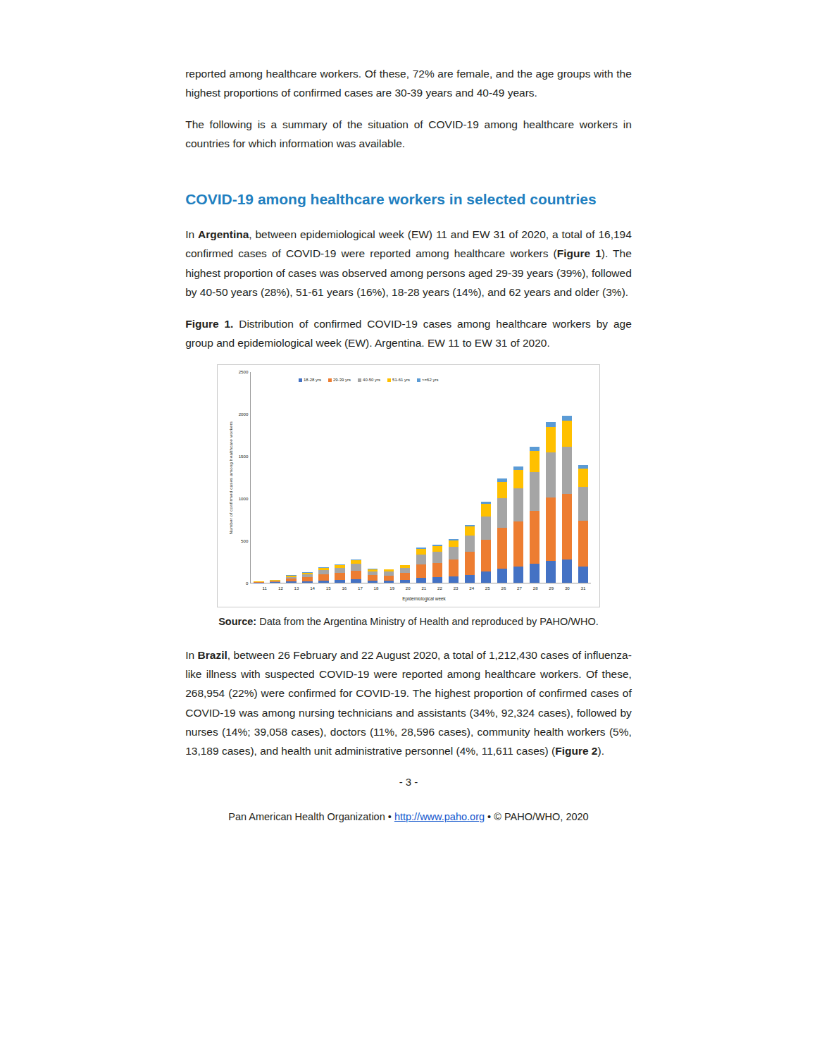reported among healthcare workers. Of these, 72% are female, and the age groups with the highest proportions of confirmed cases are 30-39 years and 40-49 years.
The following is a summary of the situation of COVID-19 among healthcare workers in countries for which information was available.
COVID-19 among healthcare workers in selected countries
In Argentina, between epidemiological week (EW) 11 and EW 31 of 2020, a total of 16,194 confirmed cases of COVID-19 were reported among healthcare workers (Figure 1). The highest proportion of cases was observed among persons aged 29-39 years (39%), followed by 40-50 years (28%), 51-61 years (16%), 18-28 years (14%), and 62 years and older (3%).
Figure 1. Distribution of confirmed COVID-19 cases among healthcare workers by age group and epidemiological week (EW). Argentina. EW 11 to EW 31 of 2020.
Number of confirmed cases among healthcare workers
2500 2000 1500 1000 500 0
18-28 yrs 29-39 yrs 40-50 yrs 51-61 yrs >=62 yrs
111213141516171819202122232425262728293031
Epidemiological week
Source: Data from the Argentina Ministry of Health and reproduced by PAHO/WHO.
In Brazil, between 26 February and 22 August 2020, a total of 1,212,430 cases of influenza-like illness with suspected COVID-19 were reported among healthcare workers. Of these, 268,954 (22%) were confirmed for COVID-19. The highest proportion of confirmed cases of COVID-19 was among nursing technicians and assistants (34%, 92,324 cases), followed by nurses (14%; 39,058 cases), doctors (11%, 28,596 cases), community health workers (5%, 13,189 cases), and health unit administrative personnel (4%, 11,611 cases) (Figure 2).
- 3 -
Pan American Health Organization • http://www.paho.org • © PAHO/WHO, 2020